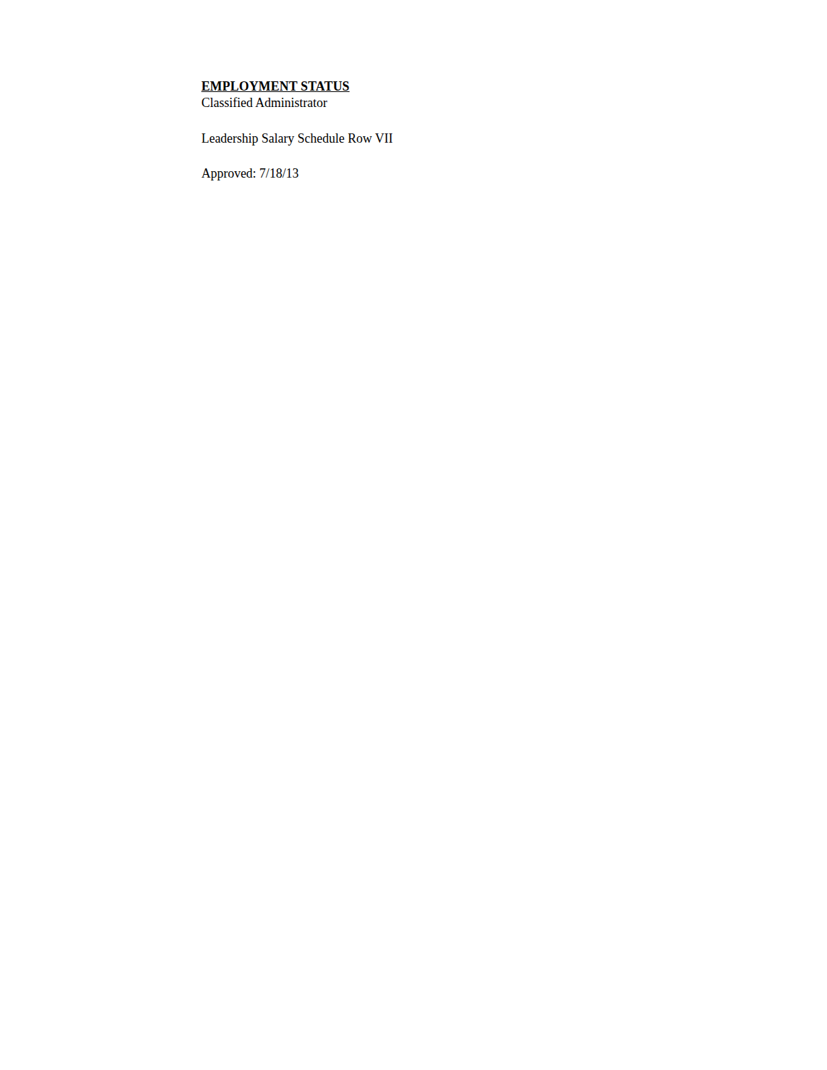EMPLOYMENT STATUS
Classified Administrator
Leadership Salary Schedule Row VII
Approved: 7/18/13